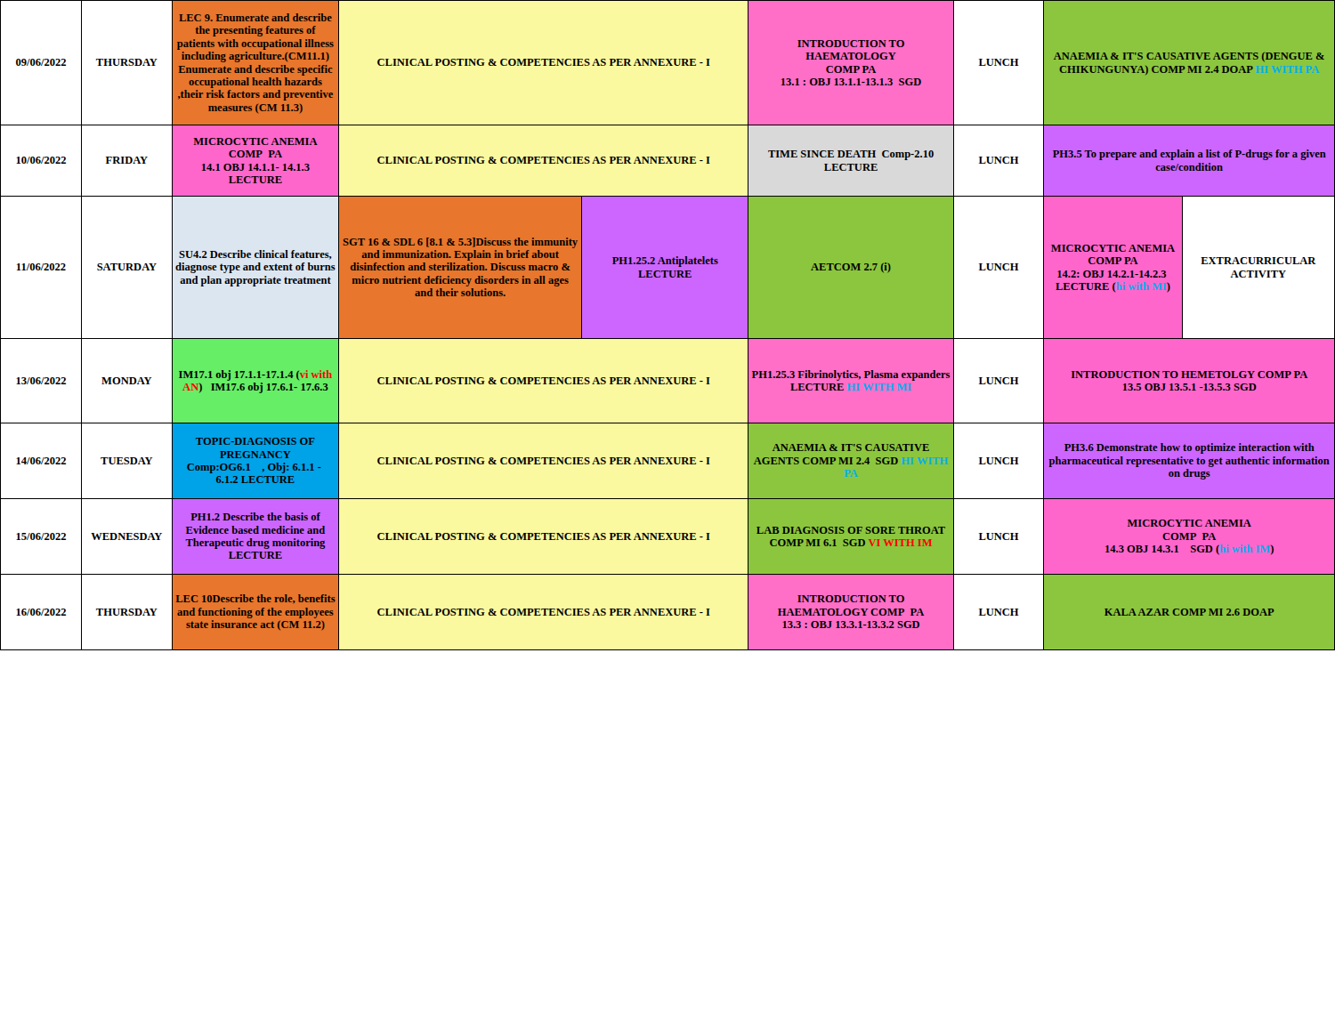| 09/06/2022 | THURSDAY | LEC 9. Enumerate and describe the presenting features of patients with occupational illness including agriculture.(CM11.1) Enumerate and describe specific occupational health hazards ,their risk factors and preventive measures (CM 11.3) | CLINICAL POSTING & COMPETENCIES AS PER ANNEXURE - I | INTRODUCTION TO HAEMATOLOGY COMP PA 13.1 : OBJ 13.1.1-13.1.3 SGD | LUNCH | ANAEMIA & IT'S CAUSATIVE AGENTS (DENGUE & CHIKUNGUNYA) COMP MI 2.4 DOAP HI WITH PA |
| 10/06/2022 | FRIDAY | MICROCYTIC ANEMIA COMP PA 14.1 OBJ 14.1.1- 14.1.3 LECTURE | CLINICAL POSTING & COMPETENCIES AS PER ANNEXURE - I | TIME SINCE DEATH Comp-2.10 LECTURE | LUNCH | PH3.5 To prepare and explain a list of P-drugs for a given case/condition |
| 11/06/2022 | SATURDAY | SU4.2 Describe clinical features, diagnose type and extent of burns and plan appropriate treatment | SGT 16 & SDL 6 [8.1 & 5.3]Discuss the immunity and immunization. Explain in brief about disinfection and sterilization. Discuss macro & micro nutrient deficiency disorders in all ages and their solutions. | PH1.25.2 Antiplatelets LECTURE | AETCOM 2.7 (i) | LUNCH | MICROCYTIC ANEMIA COMP PA 14.2: OBJ 14.2.1-14.2.3 LECTURE ( hi with MI ) | EXTRACURRICULAR ACTIVITY |
| 13/06/2022 | MONDAY | IM17.1 obj 17.1.1-17.1.4 ( vi with AN ) IM17.6 obj 17.6.1- 17.6.3 | CLINICAL POSTING & COMPETENCIES AS PER ANNEXURE - I | PH1.25.3 Fibrinolytics, Plasma expanders LECTURE HI WITH MI | LUNCH | INTRODUCTION TO HEMETOLGY COMP PA 13.5 OBJ 13.5.1 -13.5.3 SGD |
| 14/06/2022 | TUESDAY | TOPIC-DIAGNOSIS OF PREGNANCY Comp:OG6.1 , Obj: 6.1.1 - 6.1.2 LECTURE | CLINICAL POSTING & COMPETENCIES AS PER ANNEXURE - I | ANAEMIA & IT'S CAUSATIVE AGENTS COMP MI 2.4 SGD HI WITH PA | LUNCH | PH3.6 Demonstrate how to optimize interaction with pharmaceutical representative to get authentic information on drugs |
| 15/06/2022 | WEDNESDAY | PH1.2 Describe the basis of Evidence based medicine and Therapeutic drug monitoring LECTURE | CLINICAL POSTING & COMPETENCIES AS PER ANNEXURE - I | LAB DIAGNOSIS OF SORE THROAT COMP MI 6.1 SGD VI WITH IM | LUNCH | MICROCYTIC ANEMIA COMP PA 14.3 OBJ 14.3.1 SGD ( hi with IM ) |
| 16/06/2022 | THURSDAY | LEC 10Describe the role, benefits and functioning of the employees state insurance act (CM 11.2) | CLINICAL POSTING & COMPETENCIES AS PER ANNEXURE - I | INTRODUCTION TO HAEMATOLOGY COMP PA 13.3 : OBJ 13.3.1-13.3.2 SGD | LUNCH | KALA AZAR COMP MI 2.6 DOAP |